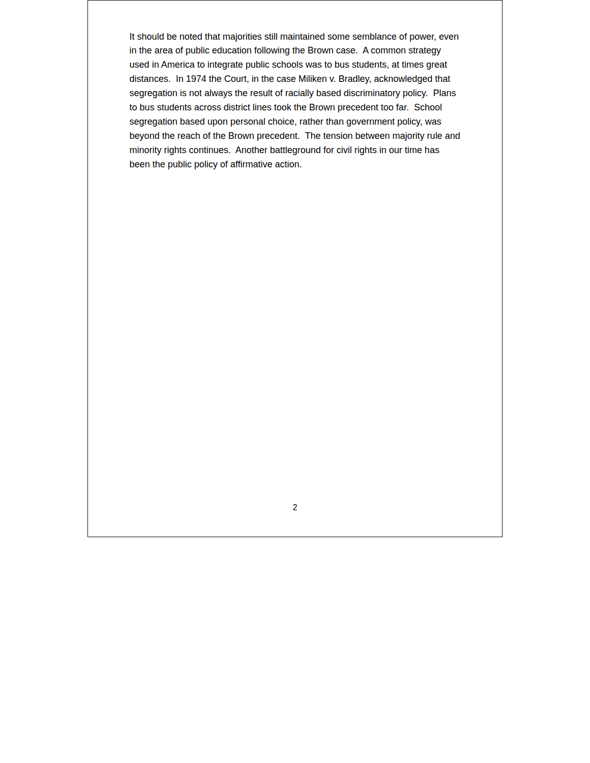It should be noted that majorities still maintained some semblance of power, even in the area of public education following the Brown case. A common strategy used in America to integrate public schools was to bus students, at times great distances. In 1974 the Court, in the case Miliken v. Bradley, acknowledged that segregation is not always the result of racially based discriminatory policy. Plans to bus students across district lines took the Brown precedent too far. School segregation based upon personal choice, rather than government policy, was beyond the reach of the Brown precedent. The tension between majority rule and minority rights continues. Another battleground for civil rights in our time has been the public policy of affirmative action.
2